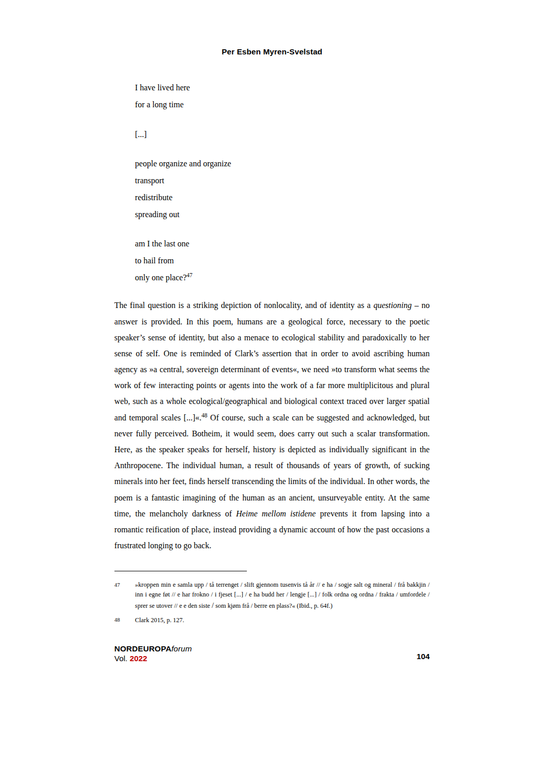Per Esben Myren-Svelstad
I have lived here
for a long time
[...]
people organize and organize
transport
redistribute
spreading out
am I the last one
to hail from
only one place?47
The final question is a striking depiction of nonlocality, and of identity as a questioning – no answer is provided. In this poem, humans are a geological force, necessary to the poetic speaker’s sense of identity, but also a menace to ecological stability and paradoxically to her sense of self. One is reminded of Clark’s assertion that in order to avoid ascribing human agency as »a central, sovereign determinant of events«, we need »to transform what seems the work of few interacting points or agents into the work of a far more multiplicitous and plural web, such as a whole ecological/geographical and biological context traced over larger spatial and temporal scales [...]«.48 Of course, such a scale can be suggested and acknowledged, but never fully perceived. Botheim, it would seem, does carry out such a scalar transformation. Here, as the speaker speaks for herself, history is depicted as individually significant in the Anthropocene. The individual human, a result of thousands of years of growth, of sucking minerals into her feet, finds herself transcending the limits of the individual. In other words, the poem is a fantastic imagining of the human as an ancient, unsurveyable entity. At the same time, the melancholy darkness of Heime mellom istidene prevents it from lapsing into a romantic reification of place, instead providing a dynamic account of how the past occasions a frustrated longing to go back.
47
»kroppen min e samla upp / tå terrenget / slift gjennom tusenvis tå år // e ha / sogje salt og mineral / frå bakkjin / inn i egne føt // e har frokno / i fjeset [...] / e ha budd her / lengje [...] / folk ordna og ordna / frakta / umfordele / sprer se utover // e e den siste / som kjøm frå / berre en plass?« (Ibid., p. 64f.)
48
Clark 2015, p. 127.
NORDEUROPAforum
Vol. 2022
104